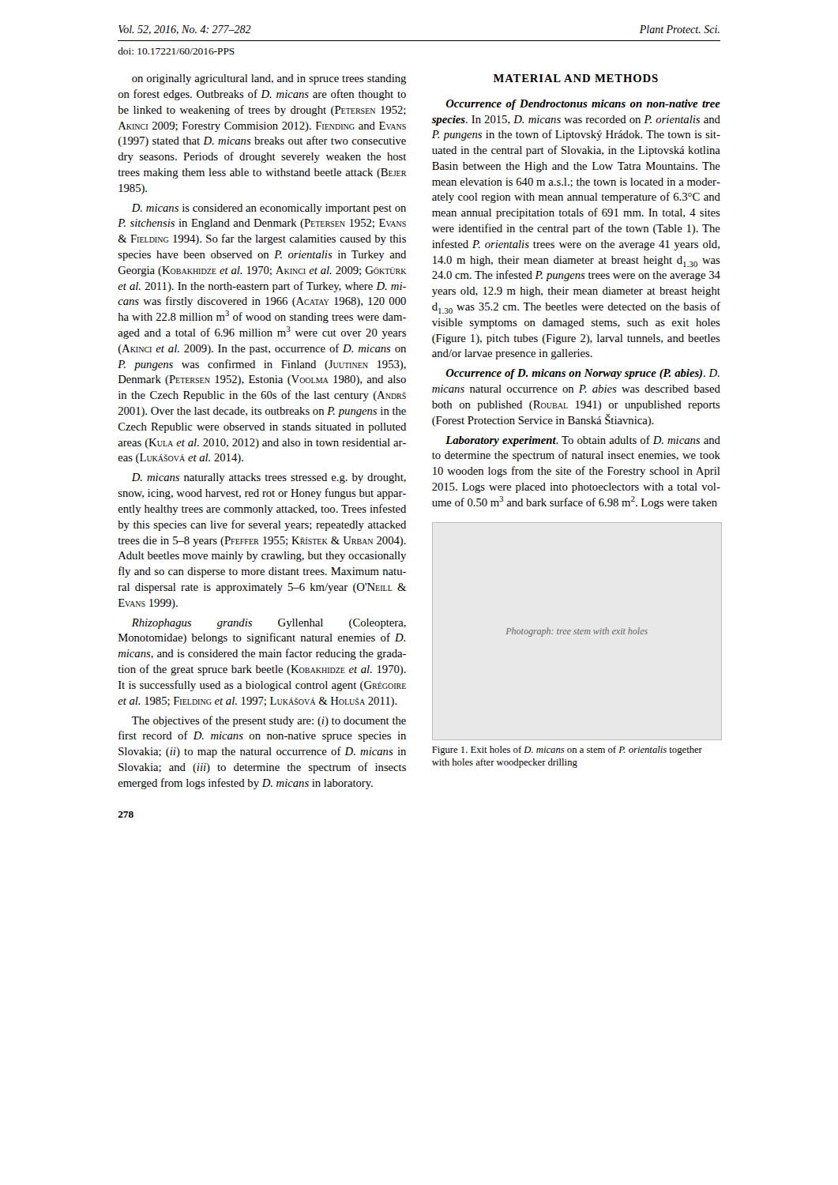Vol. 52, 2016, No. 4: 277–282
Plant Protect. Sci.
doi: 10.17221/60/2016-PPS
on originally agricultural land, and in spruce trees standing on forest edges. Outbreaks of D. micans are often thought to be linked to weakening of trees by drought (Petersen 1952; Akinci 2009; Forestry Commision 2012). Fiending and Evans (1997) stated that D. micans breaks out after two consecutive dry seasons. Periods of drought severely weaken the host trees making them less able to withstand beetle attack (Bejer 1985).
D. micans is considered an economically important pest on P. sitchensis in England and Denmark (Petersen 1952; Evans & Fielding 1994). So far the largest calamities caused by this species have been observed on P. orientalis in Turkey and Georgia (Kobakhidze et al. 1970; Akinci et al. 2009; Göktürk et al. 2011). In the north-eastern part of Turkey, where D. micans was firstly discovered in 1966 (Acatay 1968), 120 000 ha with 22.8 million m3 of wood on standing trees were damaged and a total of 6.96 million m3 were cut over 20 years (Akinci et al. 2009). In the past, occurrence of D. micans on P. pungens was confirmed in Finland (Juutinen 1953), Denmark (Petersen 1952), Estonia (Voolma 1980), and also in the Czech Republic in the 60s of the last century (Andrš 2001). Over the last decade, its outbreaks on P. pungens in the Czech Republic were observed in stands situated in polluted areas (Kula et al. 2010, 2012) and also in town residential areas (Lukášová et al. 2014).
D. micans naturally attacks trees stressed e.g. by drought, snow, icing, wood harvest, red rot or Honey fungus but apparently healthy trees are commonly attacked, too. Trees infested by this species can live for several years; repeatedly attacked trees die in 5–8 years (Pfeffer 1955; Křístek & Urban 2004). Adult beetles move mainly by crawling, but they occasionally fly and so can disperse to more distant trees. Maximum natural dispersal rate is approximately 5–6 km/year (O'Neill & Evans 1999).
Rhizophagus grandis Gyllenhal (Coleoptera, Monotomidae) belongs to significant natural enemies of D. micans, and is considered the main factor reducing the gradation of the great spruce bark beetle (Kobakhidze et al. 1970). It is successfully used as a biological control agent (Grégoire et al. 1985; Fielding et al. 1997; Lukášová & Holuša 2011).
The objectives of the present study are: (i) to document the first record of D. micans on non-native spruce species in Slovakia; (ii) to map the natural occurrence of D. micans in Slovakia; and (iii) to determine the spectrum of insects emerged from logs infested by D. micans in laboratory.
Material and Methods
Occurrence of Dendroctonus micans on non-native tree species. In 2015, D. micans was recorded on P. orientalis and P. pungens in the town of Liptovský Hrádok. The town is situated in the central part of Slovakia, in the Liptovská kotlina Basin between the High and the Low Tatra Mountains. The mean elevation is 640 m a.s.l.; the town is located in a moderately cool region with mean annual temperature of 6.3°C and mean annual precipitation totals of 691 mm. In total, 4 sites were identified in the central part of the town (Table 1). The infested P. orientalis trees were on the average 41 years old, 14.0 m high, their mean diameter at breast height d1.30 was 24.0 cm. The infested P. pungens trees were on the average 34 years old, 12.9 m high, their mean diameter at breast height d1.30 was 35.2 cm. The beetles were detected on the basis of visible symptoms on damaged stems, such as exit holes (Figure 1), pitch tubes (Figure 2), larval tunnels, and beetles and/or larvae presence in galleries.
Occurrence of D. micans on Norway spruce (P. abies). D. micans natural occurrence on P. abies was described based both on published (Roubal 1941) or unpublished reports (Forest Protection Service in Banská Štiavnica).
Laboratory experiment. To obtain adults of D. micans and to determine the spectrum of natural insect enemies, we took 10 wooden logs from the site of the Forestry school in April 2015. Logs were placed into photoeclectors with a total volume of 0.50 m3 and bark surface of 6.98 m2. Logs were taken
Photograph: tree stem with exit holes
Figure 1. Exit holes of D. micans on a stem of P. orientalis together with holes after woodpecker drilling
278